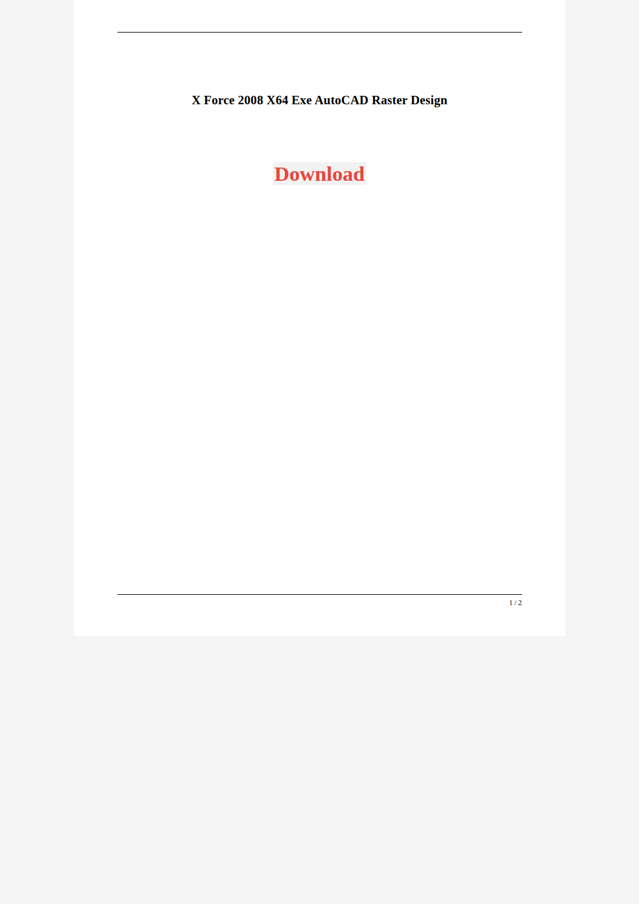X Force 2008 X64 Exe AutoCAD Raster Design
Download
1 / 2